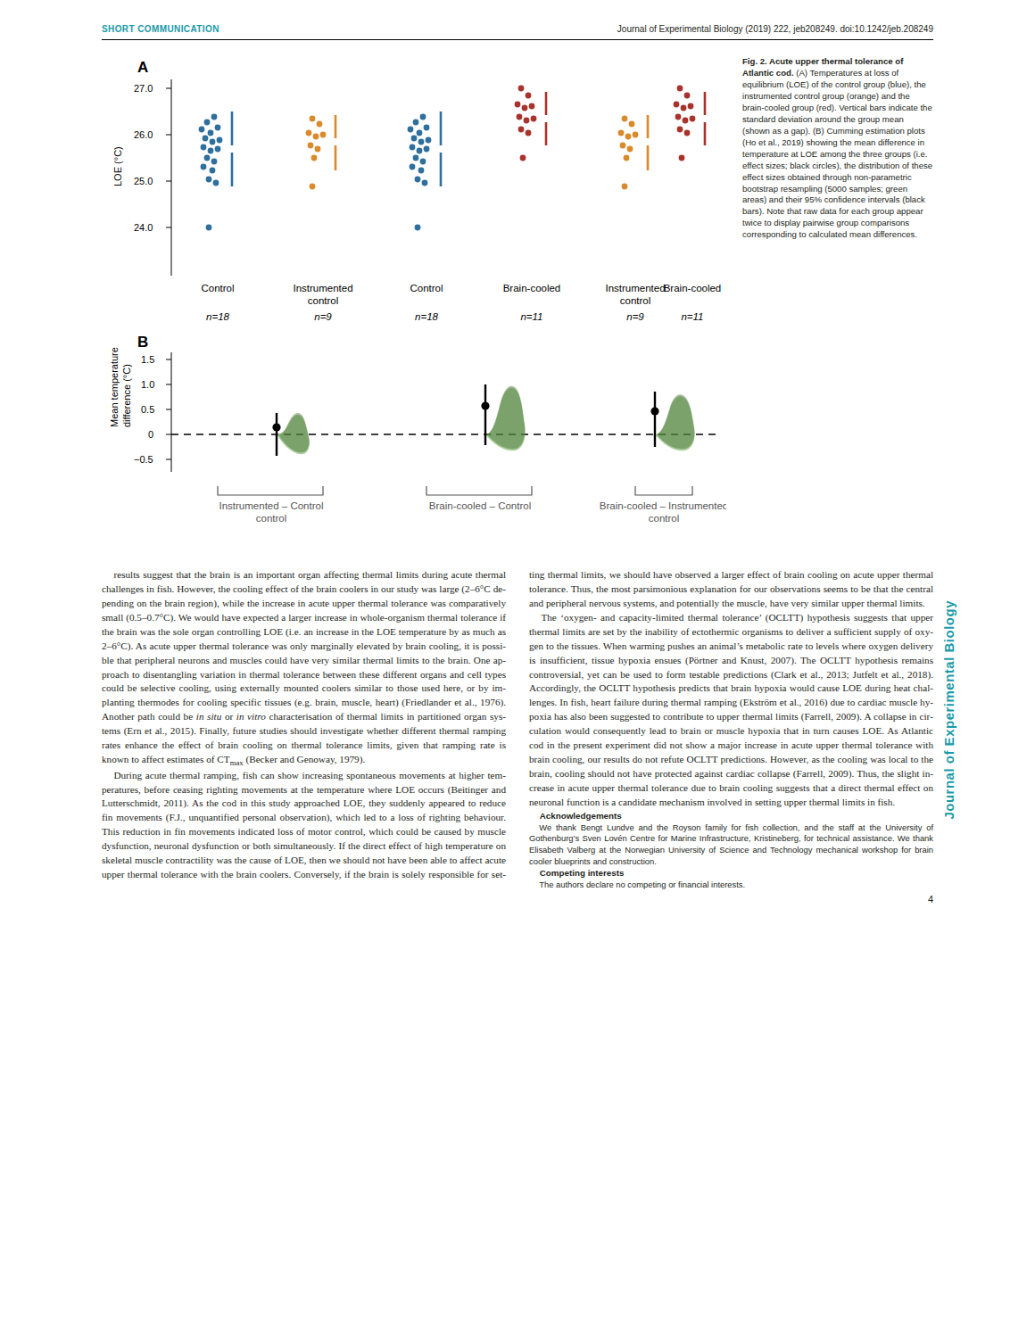SHORT COMMUNICATION
Journal of Experimental Biology (2019) 222, jeb208249. doi:10.1242/jeb.208249
Journal of Experimental Biology
4
A 27.0 26.0 25.0 24.0 LOE (°C) Control Instrumented control Control Brain-cooled Instrumented control Brain-cooled n=18 n=9 n=18 n=11 n=9 n=11 B 1.5 1.0 0.5 0 −0.5 Mean temperature difference (°C) Instrumented – Control control Brain-cooled – Control Brain-cooled – Instrumented control
Fig. 2. Acute upper thermal tolerance of Atlantic cod. (A) Temperatures at loss of equilibrium (LOE) of the control group (blue), the instrumented control group (orange) and the brain-cooled group (red). Vertical bars indicate the standard deviation around the group mean (shown as a gap). (B) Cumming estimation plots (Ho et al., 2019) showing the mean difference in temperature at LOE among the three groups (i.e. effect sizes; black circles), the distribution of these effect sizes obtained through non-parametric bootstrap resampling (5000 samples; green areas) and their 95% confidence intervals (black bars). Note that raw data for each group appear twice to display pairwise group comparisons corresponding to calculated mean differences.
results suggest that the brain is an important organ affecting thermal limits during acute thermal challenges in fish. However, the cooling effect of the brain coolers in our study was large (2–6°C depending on the brain region), while the increase in acute upper thermal tolerance was comparatively small (0.5–0.7°C). We would have expected a larger increase in whole-organism thermal tolerance if the brain was the sole organ controlling LOE (i.e. an increase in the LOE temperature by as much as 2–6°C). As acute upper thermal tolerance was only marginally elevated by brain cooling, it is possible that peripheral neurons and muscles could have very similar thermal limits to the brain. One approach to disentangling variation in thermal tolerance between these different organs and cell types could be selective cooling, using externally mounted coolers similar to those used here, or by implanting thermodes for cooling specific tissues (e.g. brain, muscle, heart) (Friedlander et al., 1976). Another path could be in situ or in vitro characterisation of thermal limits in partitioned organ systems (Ern et al., 2015). Finally, future studies should investigate whether different thermal ramping rates enhance the effect of brain cooling on thermal tolerance limits, given that ramping rate is known to affect estimates of CTmax (Becker and Genoway, 1979).
During acute thermal ramping, fish can show increasing spontaneous movements at higher temperatures, before ceasing righting movements at the temperature where LOE occurs (Beitinger and Lutterschmidt, 2011). As the cod in this study approached LOE, they suddenly appeared to reduce fin movements (F.J., unquantified personal observation), which led to a loss of righting behaviour. This reduction in fin movements indicated loss of motor control, which could be caused by muscle dysfunction, neuronal dysfunction or both simultaneously. If the direct effect of high temperature on skeletal muscle contractility was the cause of LOE, then we should not have been able to affect acute upper thermal tolerance with the brain coolers. Conversely, if the brain is solely responsible for setting thermal limits, we should have observed a larger effect of brain cooling on acute upper thermal tolerance. Thus, the most parsimonious explanation for our observations seems to be that the central and peripheral nervous systems, and potentially the muscle, have very similar upper thermal limits.
The ‘oxygen- and capacity-limited thermal tolerance’ (OCLTT) hypothesis suggests that upper thermal limits are set by the inability of ectothermic organisms to deliver a sufficient supply of oxygen to the tissues. When warming pushes an animal’s metabolic rate to levels where oxygen delivery is insufficient, tissue hypoxia ensues (Pörtner and Knust, 2007). The OCLTT hypothesis remains controversial, yet can be used to form testable predictions (Clark et al., 2013; Jutfelt et al., 2018). Accordingly, the OCLTT hypothesis predicts that brain hypoxia would cause LOE during heat challenges. In fish, heart failure during thermal ramping (Ekström et al., 2016) due to cardiac muscle hypoxia has also been suggested to contribute to upper thermal limits (Farrell, 2009). A collapse in circulation would consequently lead to brain or muscle hypoxia that in turn causes LOE. As Atlantic cod in the present experiment did not show a major increase in acute upper thermal tolerance with brain cooling, our results do not refute OCLTT predictions. However, as the cooling was local to the brain, cooling should not have protected against cardiac collapse (Farrell, 2009). Thus, the slight increase in acute upper thermal tolerance due to brain cooling suggests that a direct thermal effect on neuronal function is a candidate mechanism involved in setting upper thermal limits in fish.
Acknowledgements
We thank Bengt Lundve and the Royson family for fish collection, and the staff at the University of Gothenburg’s Sven Lovén Centre for Marine Infrastructure, Kristineberg, for technical assistance. We thank Elisabeth Valberg at the Norwegian University of Science and Technology mechanical workshop for brain cooler blueprints and construction.
Competing interests
The authors declare no competing or financial interests.